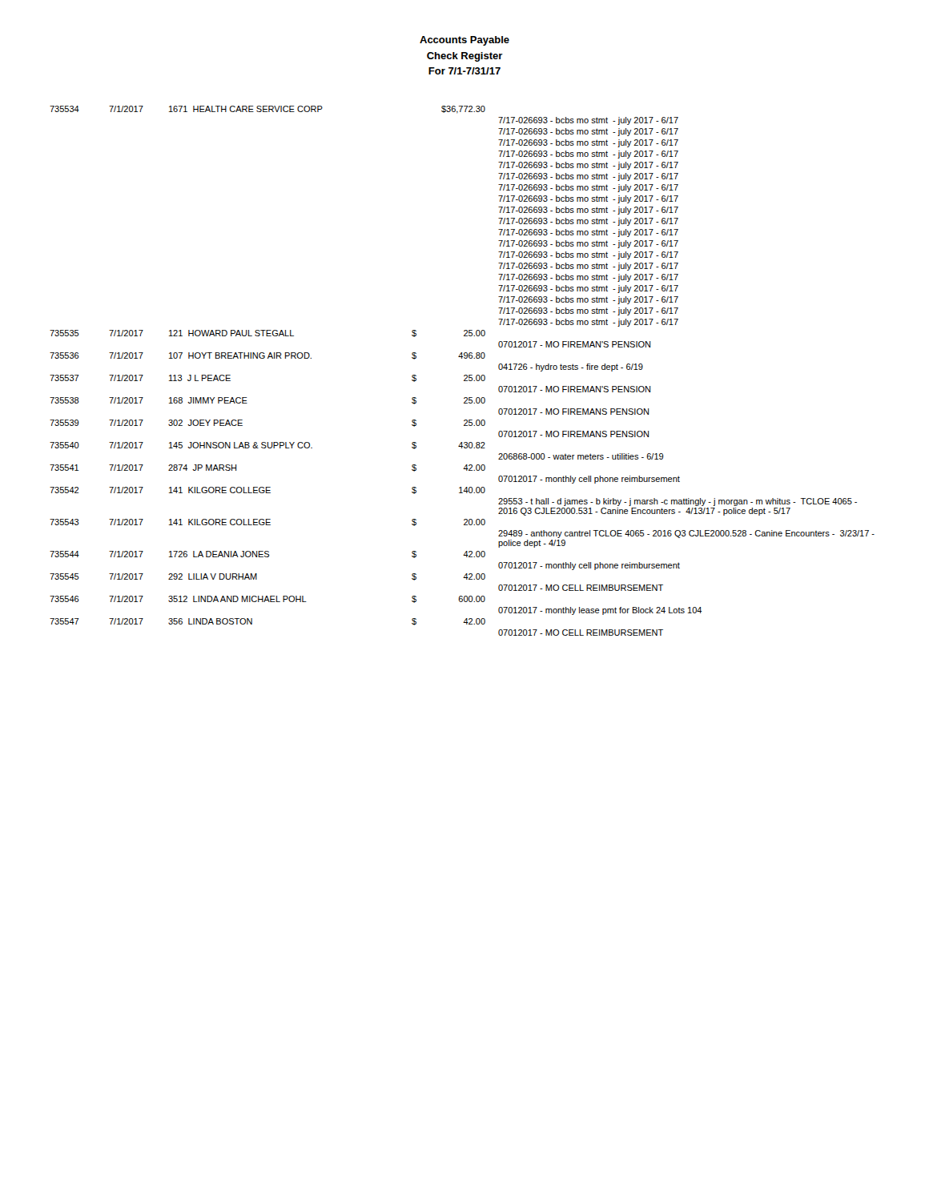Accounts Payable
Check Register
For 7/1-7/31/17
| 735534 | 7/1/2017 | 1671 HEALTH CARE SERVICE CORP | | $36,772.30 | |
| | 7/17-026693 - bcbs mo stmt - july 2017 - 6/17 |
| | 7/17-026693 - bcbs mo stmt - july 2017 - 6/17 |
| | 7/17-026693 - bcbs mo stmt - july 2017 - 6/17 |
| | 7/17-026693 - bcbs mo stmt - july 2017 - 6/17 |
| | 7/17-026693 - bcbs mo stmt - july 2017 - 6/17 |
| | 7/17-026693 - bcbs mo stmt - july 2017 - 6/17 |
| | 7/17-026693 - bcbs mo stmt - july 2017 - 6/17 |
| | 7/17-026693 - bcbs mo stmt - july 2017 - 6/17 |
| | 7/17-026693 - bcbs mo stmt - july 2017 - 6/17 |
| | 7/17-026693 - bcbs mo stmt - july 2017 - 6/17 |
| | 7/17-026693 - bcbs mo stmt - july 2017 - 6/17 |
| | 7/17-026693 - bcbs mo stmt - july 2017 - 6/17 |
| | 7/17-026693 - bcbs mo stmt - july 2017 - 6/17 |
| | 7/17-026693 - bcbs mo stmt - july 2017 - 6/17 |
| | 7/17-026693 - bcbs mo stmt - july 2017 - 6/17 |
| | 7/17-026693 - bcbs mo stmt - july 2017 - 6/17 |
| | 7/17-026693 - bcbs mo stmt - july 2017 - 6/17 |
| | 7/17-026693 - bcbs mo stmt - july 2017 - 6/17 |
| | 7/17-026693 - bcbs mo stmt - july 2017 - 6/17 |
| 735535 | 7/1/2017 | 121 HOWARD PAUL STEGALL | $ | 25.00 | |
| | 07012017 - MO FIREMAN'S PENSION |
| 735536 | 7/1/2017 | 107 HOYT BREATHING AIR PROD. | $ | 496.80 | |
| | 041726 - hydro tests - fire dept - 6/19 |
| 735537 | 7/1/2017 | 113 J L PEACE | $ | 25.00 | |
| | 07012017 - MO FIREMAN'S PENSION |
| 735538 | 7/1/2017 | 168 JIMMY PEACE | $ | 25.00 | |
| | 07012017 - MO FIREMANS PENSION |
| 735539 | 7/1/2017 | 302 JOEY PEACE | $ | 25.00 | |
| | 07012017 - MO FIREMANS PENSION |
| 735540 | 7/1/2017 | 145 JOHNSON LAB & SUPPLY CO. | $ | 430.82 | |
| | 206868-000 - water meters - utilities - 6/19 |
| 735541 | 7/1/2017 | 2874 JP MARSH | $ | 42.00 | |
| | 07012017 - monthly cell phone reimbursement |
| 735542 | 7/1/2017 | 141 KILGORE COLLEGE | $ | 140.00 | |
| | 29553 - t hall - d james - b kirby - j marsh -c mattingly - j morgan - m whitus - TCLOE 4065 - 2016 Q3 CJLE2000.531 - Canine Encounters - 4/13/17 - police dept - 5/17 |
| 735543 | 7/1/2017 | 141 KILGORE COLLEGE | $ | 20.00 | |
| | 29489 - anthony cantrel TCLOE 4065 - 2016 Q3 CJLE2000.528 - Canine Encounters - 3/23/17 - police dept - 4/19 |
| 735544 | 7/1/2017 | 1726 LA DEANIA JONES | $ | 42.00 | |
| | 07012017 - monthly cell phone reimbursement |
| 735545 | 7/1/2017 | 292 LILIA V DURHAM | $ | 42.00 | |
| | 07012017 - MO CELL REIMBURSEMENT |
| 735546 | 7/1/2017 | 3512 LINDA AND MICHAEL POHL | $ | 600.00 | |
| | 07012017 - monthly lease pmt for Block 24 Lots 104 |
| 735547 | 7/1/2017 | 356 LINDA BOSTON | $ | 42.00 | |
| | 07012017 - MO CELL REIMBURSEMENT |